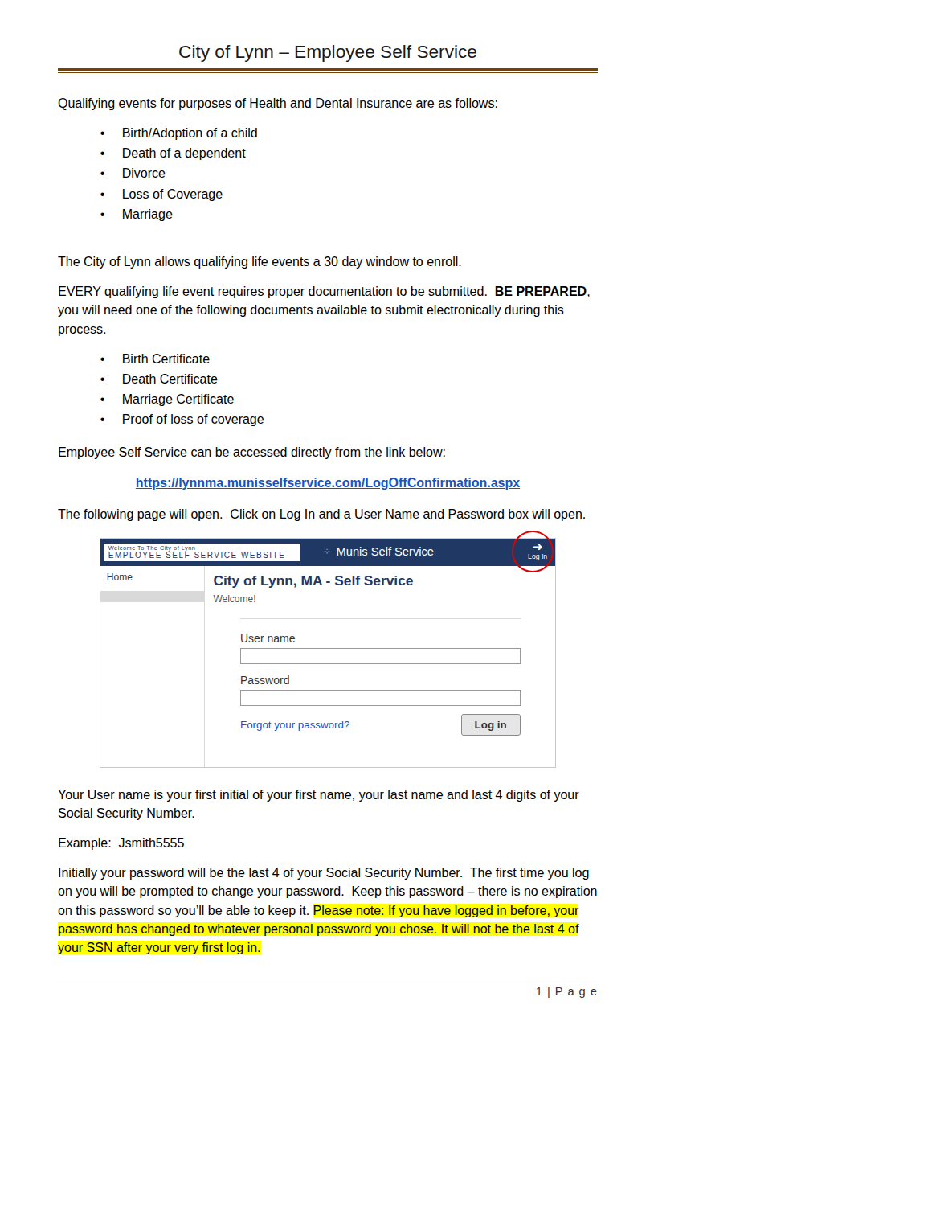City of Lynn – Employee Self Service
Qualifying events for purposes of Health and Dental Insurance are as follows:
Birth/Adoption of a child
Death of a dependent
Divorce
Loss of Coverage
Marriage
The City of Lynn allows qualifying life events a 30 day window to enroll.
EVERY qualifying life event requires proper documentation to be submitted. BE PREPARED, you will need one of the following documents available to submit electronically during this process.
Birth Certificate
Death Certificate
Marriage Certificate
Proof of loss of coverage
Employee Self Service can be accessed directly from the link below:
https://lynnma.munisselfservice.com/LogOffConfirmation.aspx
The following page will open. Click on Log In and a User Name and Password box will open.
Welcome To The City of Lynn EMPLOYEE SELF SERVICE WEBSITE
⁘ Munis Self Service
➜ Log In
Home
City of Lynn, MA - Self Service
Welcome!
User name
Password
Forgot your password? Log in
Your User name is your first initial of your first name, your last name and last 4 digits of your Social Security Number.
Example: Jsmith5555
Initially your password will be the last 4 of your Social Security Number. The first time you log on you will be prompted to change your password. Keep this password – there is no expiration on this password so you’ll be able to keep it. Please note: If you have logged in before, your password has changed to whatever personal password you chose. It will not be the last 4 of your SSN after your very first log in.
1 | P a g e